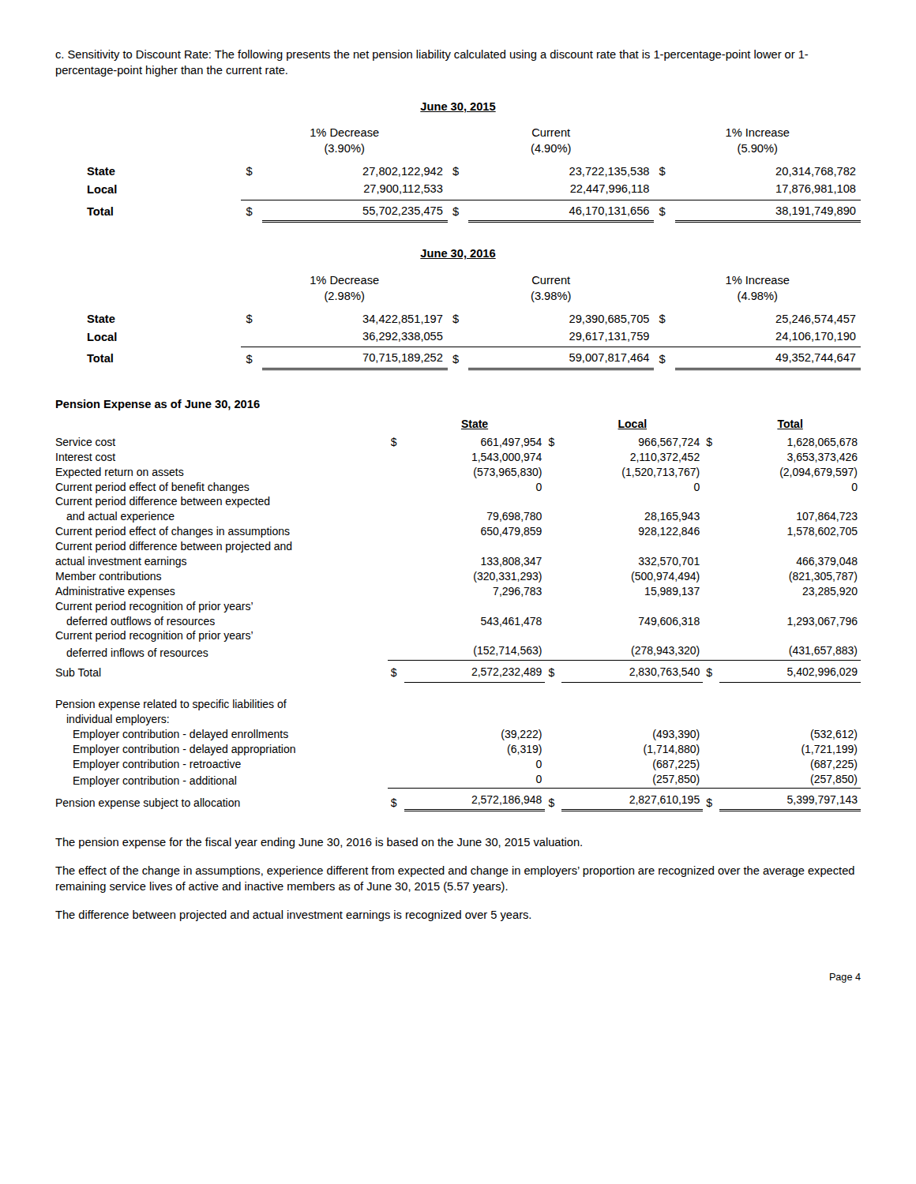c. Sensitivity to Discount Rate: The following presents the net pension liability calculated using a discount rate that is 1-percentage-point lower or 1-percentage-point higher than the current rate.
June 30, 2015
| | 1% Decrease | Current | 1% Increase |
| --- | --- | --- | --- |
| | (3.90%) | (4.90%) | (5.90%) |
| State | $ | 27,802,122,942 | $ | 23,722,135,538 | $ | 20,314,768,782 |
| Local | | 27,900,112,533 | | 22,447,996,118 | | 17,876,981,108 |
| Total | $ | 55,702,235,475 | $ | 46,170,131,656 | $ | 38,191,749,890 |
June 30, 2016
| | 1% Decrease | Current | 1% Increase |
| --- | --- | --- | --- |
| | (2.98%) | (3.98%) | (4.98%) |
| State | $ | 34,422,851,197 | $ | 29,390,685,705 | $ | 25,246,574,457 |
| Local | | 36,292,338,055 | | 29,617,131,759 | | 24,106,170,190 |
| Total | $ | 70,715,189,252 | $ | 59,007,817,464 | $ | 49,352,744,647 |
Pension Expense as of June 30, 2016
| | | State | | Local | | Total |
| --- | --- | --- | --- | --- | --- | --- |
| Service cost | $ | 661,497,954 | $ | 966,567,724 | $ | 1,628,065,678 |
| Interest cost | | 1,543,000,974 | | 2,110,372,452 | | 3,653,373,426 |
| Expected return on assets | | (573,965,830) | | (1,520,713,767) | | (2,094,679,597) |
| Current period effect of benefit changes | | 0 | | 0 | | 0 |
| Current period difference between expected | | | | | | |
| and actual experience | | 79,698,780 | | 28,165,943 | | 107,864,723 |
| Current period effect of changes in assumptions | | 650,479,859 | | 928,122,846 | | 1,578,602,705 |
| Current period difference between projected and | | | | | | |
| actual investment earnings | | 133,808,347 | | 332,570,701 | | 466,379,048 |
| Member contributions | | (320,331,293) | | (500,974,494) | | (821,305,787) |
| Administrative expenses | | 7,296,783 | | 15,989,137 | | 23,285,920 |
| Current period recognition of prior years’ | | | | | | |
| deferred outflows of resources | | 543,461,478 | | 749,606,318 | | 1,293,067,796 |
| Current period recognition of prior years’ | | | | | | |
| deferred inflows of resources | | (152,714,563) | | (278,943,320) | | (431,657,883) |
| Sub Total | $ | 2,572,232,489 | $ | 2,830,763,540 | $ | 5,402,996,029 |
| Pension expense related to specific liabilities of | | | | | | |
| individual employers: | | | | | | |
| Employer contribution - delayed enrollments | | (39,222) | | (493,390) | | (532,612) |
| Employer contribution - delayed appropriation | | (6,319) | | (1,714,880) | | (1,721,199) |
| Employer contribution - retroactive | | 0 | | (687,225) | | (687,225) |
| Employer contribution - additional | | 0 | | (257,850) | | (257,850) |
| Pension expense subject to allocation | $ | 2,572,186,948 | $ | 2,827,610,195 | $ | 5,399,797,143 |
The pension expense for the fiscal year ending June 30, 2016 is based on the June 30, 2015 valuation.
The effect of the change in assumptions, experience different from expected and change in employers’ proportion are recognized over the average expected remaining service lives of active and inactive members as of June 30, 2015 (5.57 years).
The difference between projected and actual investment earnings is recognized over 5 years.
Page 4